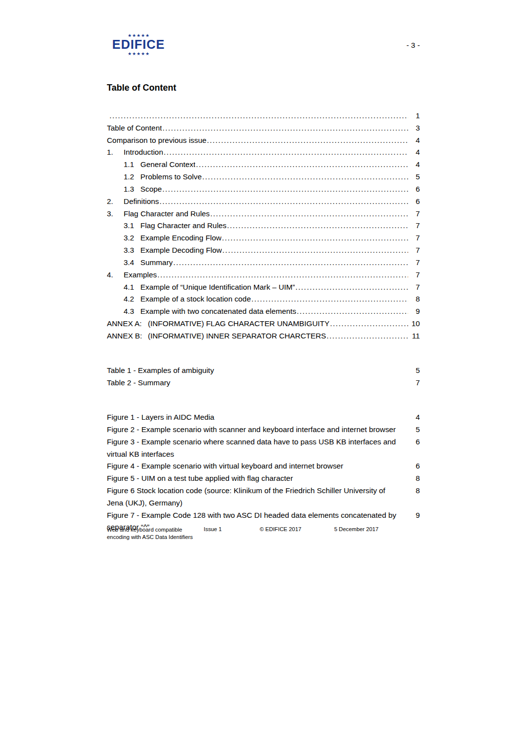★★★★★ EDIFICE ★★★★★
- 3 -
Table of Content
..................................................................................................................
1
Table of Content
.................................................................................................
3
Comparison to previous issue
..................................................................................
4
1. Introduction
.........................................................................................
4
1.1 General Context
.................................................................................
4
1.2 Problems to Solve
..............................................................................
5
1.3 Scope
..............................................................................................
6
2. Definitions
..........................................................................................
6
3. Flag Character and Rules
.........................................................................
7
3.1 Flag Character and Rules
.....................................................................
7
3.2 Example Encoding Flow
.......................................................................
7
3.3 Example Decoding Flow
.......................................................................
7
3.4 Summary
.......................................................................................
7
4. Examples
...........................................................................................
7
4.1 Example of “Unique Identification Mark – UIM”
..........................................
7
4.2 Example of a stock location code
...........................................................
8
4.3 Example with two concatenated data elements
..........................................
9
ANNEX A:(INFORMATIVE) FLAG CHARACTER UNAMBIGUITY
...............................
10
ANNEX B:(INFORMATIVE) INNER SEPARATOR CHARCTERS
.................................
11
Table 1 - Examples of ambiguity
5
Table 2 - Summary
7
Figure 1 - Layers in AIDC Media
4
Figure 2 - Example scenario with scanner and keyboard interface and internet browser
5
Figure 3 - Example scenario where scanned data have to pass USB KB interfaces and virtual KB interfaces
6
Figure 4 - Example scenario with virtual keyboard and internet browser
6
Figure 5 - UIM on a test tube applied with flag character
8
Figure 6 Stock location code (source: Klinikum of the Friedrich Schiller University of Jena (UKJ), Germany)
8
Figure 7 - Example Code 128 with two ASC DI headed data elements concatenated by separator “^”
9
Web and keyboard compatible encoding with ASC Data Identifiers
Issue 1
© EDIFICE 2017
5 December 2017